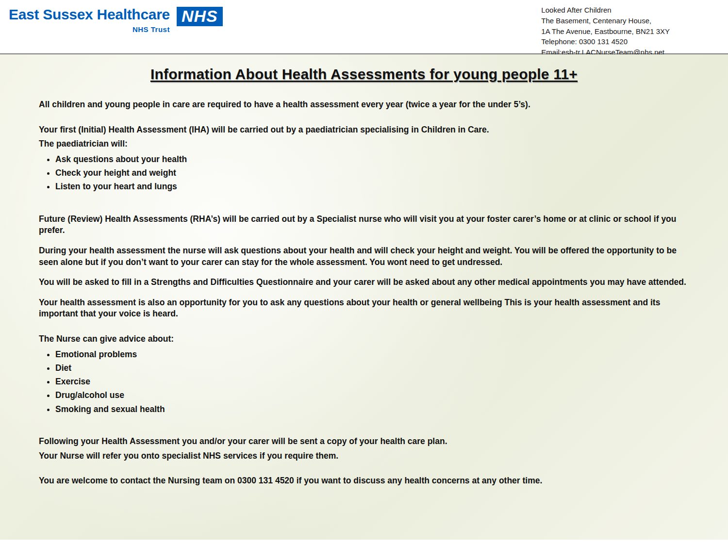East Sussex Healthcare
NHS Trust
NHS
Looked After Children
The Basement, Centenary House,
1A The Avenue, Eastbourne, BN21 3XY
Telephone: 0300 131 4520
Email:esh-tr.LACNurseTeam@nhs.net
Information About Health Assessments for young people 11+
All children and young people in care are required to have a health assessment every year (twice a year for the under 5’s).
Your first (Initial) Health Assessment (IHA) will be carried out by a paediatrician specialising in Children in Care.
The paediatrician will:
Ask questions about your health
Check your height and weight
Listen to your heart and lungs
Future (Review) Health Assessments (RHA’s) will be carried out by a Specialist nurse who will visit you at your foster carer’s home or at clinic or school if you prefer.
During your health assessment the nurse will ask questions about your health and will check your height and weight. You will be offered the opportunity to be seen alone but if you don’t want to your carer can stay for the whole assessment. You wont need to get undressed.
You will be asked to fill in a Strengths and Difficulties Questionnaire and your carer will be asked about any other medical appointments you may have attended.
Your health assessment is also an opportunity for you to ask any questions about your health or general wellbeing This is your health assessment and its important that your voice is heard.
The Nurse can give advice about:
Emotional problems
Diet
Exercise
Drug/alcohol use
Smoking and sexual health
Following your Health Assessment you and/or your carer will be sent a copy of your health care plan.
Your Nurse will refer you onto specialist NHS services if you require them.
You are welcome to contact the Nursing team on 0300 131 4520 if you want to discuss any health concerns at any other time.